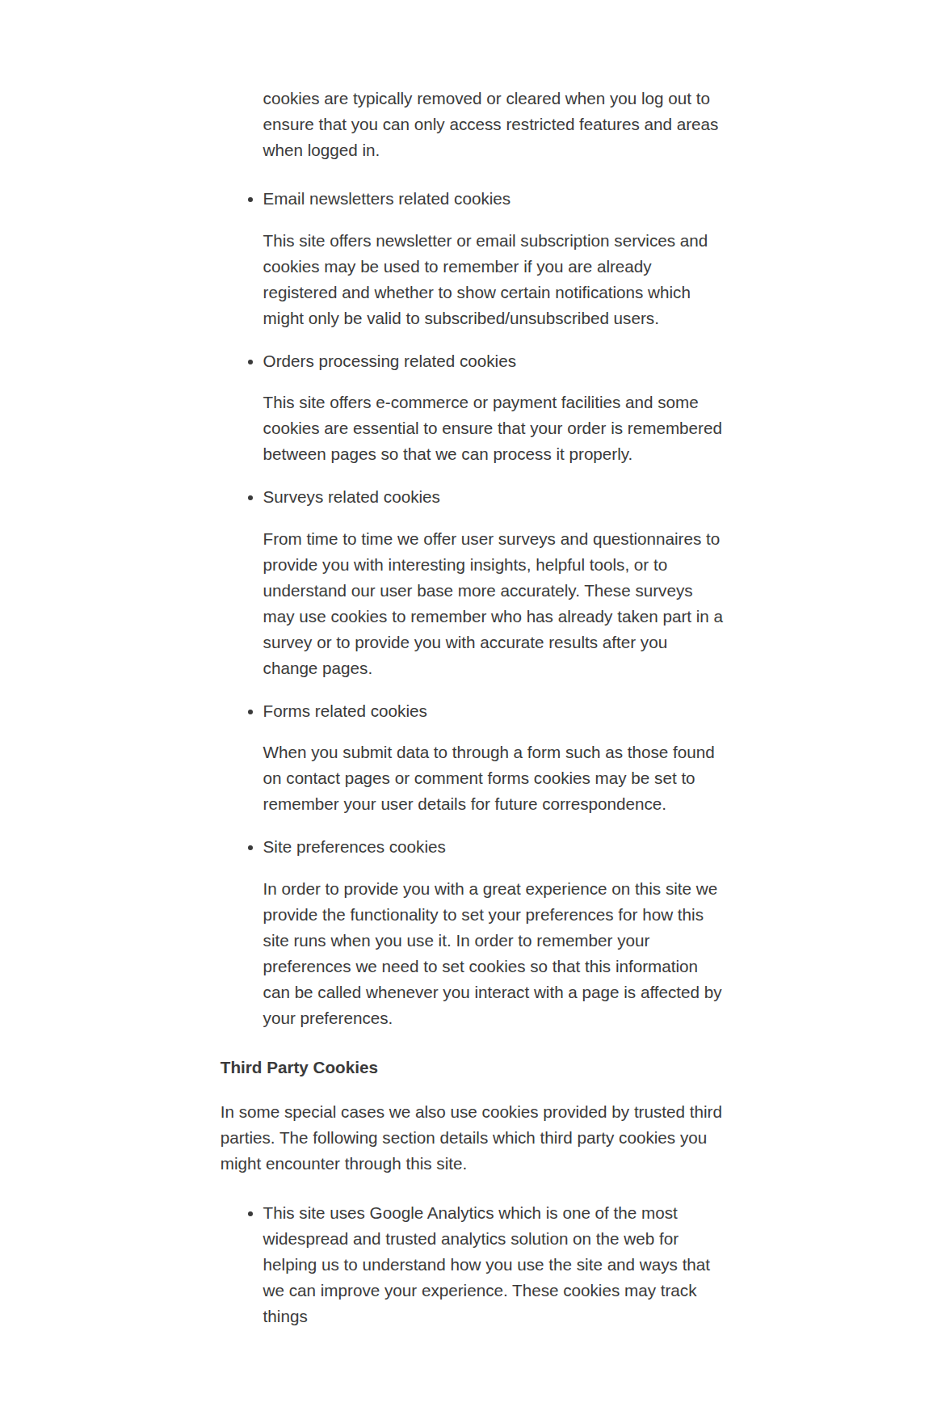cookies are typically removed or cleared when you log out to ensure that you can only access restricted features and areas when logged in.
Email newsletters related cookies
This site offers newsletter or email subscription services and cookies may be used to remember if you are already registered and whether to show certain notifications which might only be valid to subscribed/unsubscribed users.
Orders processing related cookies
This site offers e-commerce or payment facilities and some cookies are essential to ensure that your order is remembered between pages so that we can process it properly.
Surveys related cookies
From time to time we offer user surveys and questionnaires to provide you with interesting insights, helpful tools, or to understand our user base more accurately. These surveys may use cookies to remember who has already taken part in a survey or to provide you with accurate results after you change pages.
Forms related cookies
When you submit data to through a form such as those found on contact pages or comment forms cookies may be set to remember your user details for future correspondence.
Site preferences cookies
In order to provide you with a great experience on this site we provide the functionality to set your preferences for how this site runs when you use it. In order to remember your preferences we need to set cookies so that this information can be called whenever you interact with a page is affected by your preferences.
Third Party Cookies
In some special cases we also use cookies provided by trusted third parties. The following section details which third party cookies you might encounter through this site.
This site uses Google Analytics which is one of the most widespread and trusted analytics solution on the web for helping us to understand how you use the site and ways that we can improve your experience. These cookies may track things